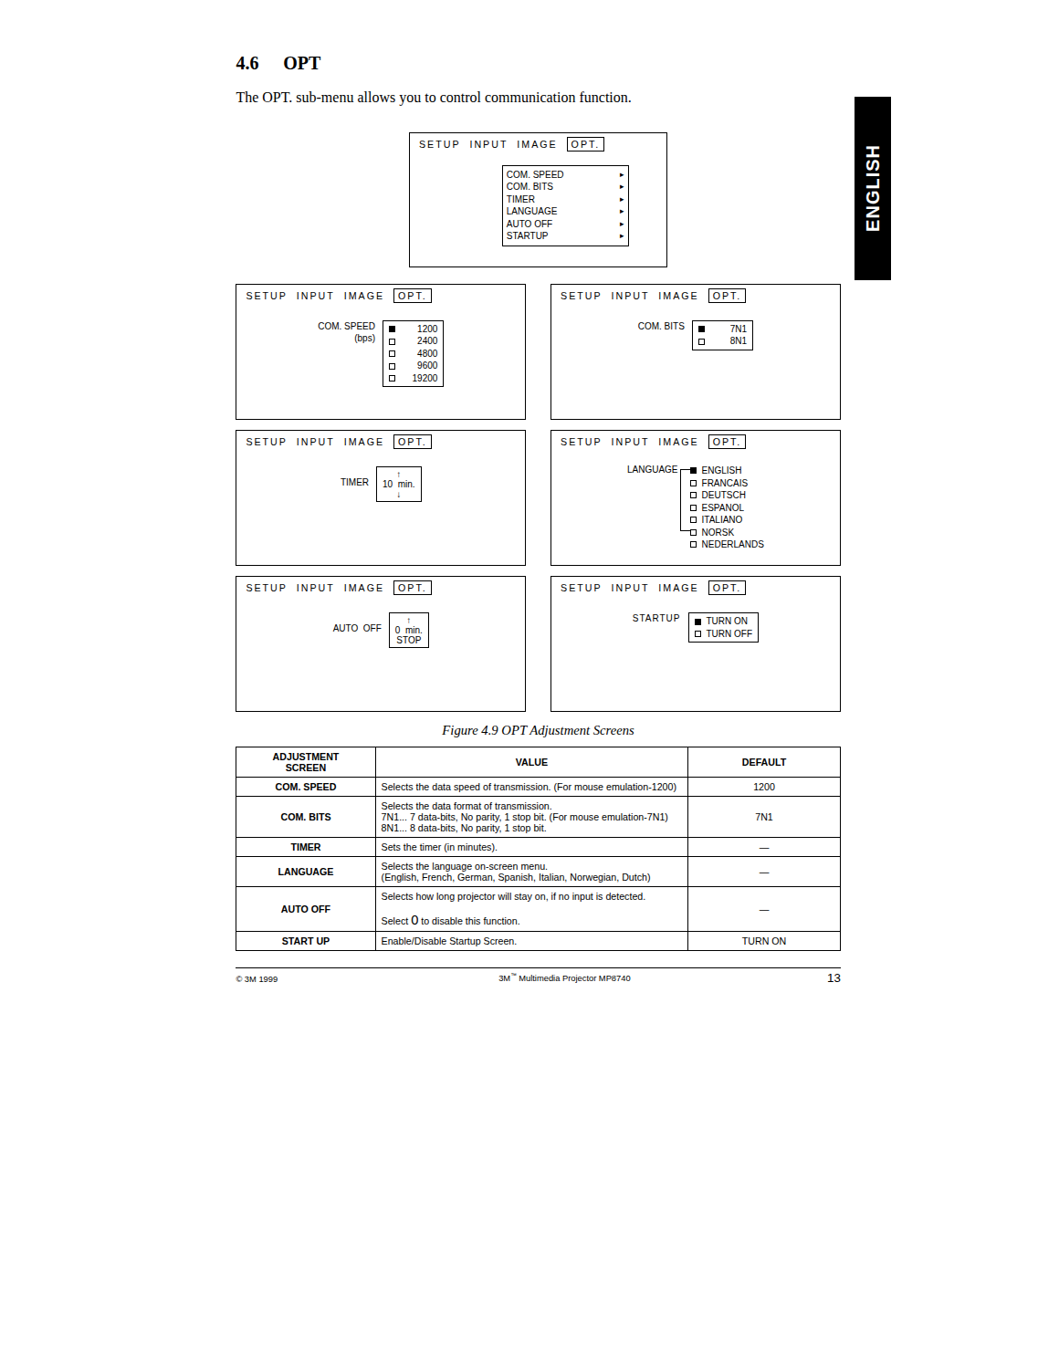ENGLISH
4.6 OPT
The OPT. sub-menu allows you to control communication function.
SETUP INPUT IMAGE OPT.
COM. SPEED▸
COM. BITS▸
TIMER▸
LANGUAGE▸
AUTO OFF▸
STARTUP▸
SETUP INPUT IMAGE OPT.
COM. SPEED
(bps)
1200
2400
4800
9600
19200
SETUP INPUT IMAGE OPT.
COM. BITS
7N1
8N1
SETUP INPUT IMAGE OPT.
TIMER
↑
10 min.
↓
SETUP INPUT IMAGE OPT.
LANGUAGE
ENGLISH
FRANCAIS
DEUTSCH
ESPANOL
ITALIANO
NORSK
NEDERLANDS
SETUP INPUT IMAGE OPT.
AUTO OFF
↑
0 min.
STOP
SETUP INPUT IMAGE OPT.
STARTUP
TURN ON
TURN OFF
Figure 4.9 OPT Adjustment Screens
| ADJUSTMENT SCREEN | VALUE | DEFAULT |
| --- | --- | --- |
| COM. SPEED | Selects the data speed of transmission. (For mouse emulation-1200) | 1200 |
| COM. BITS | Selects the data format of transmission. 7N1... 7 data-bits, No parity, 1 stop bit. (For mouse emulation-7N1) 8N1... 8 data-bits, No parity, 1 stop bit. | 7N1 |
| TIMER | Sets the timer (in minutes). | — |
| LANGUAGE | Selects the language on-screen menu. (English, French, German, Spanish, Italian, Norwegian, Dutch) | — |
| AUTO OFF | Selects how long projector will stay on, if no input is detected. Select 0 to disable this function. | — |
| START UP | Enable/Disable Startup Screen. | TURN ON |
© 3M 1999
3M™ Multimedia Projector MP8740
13